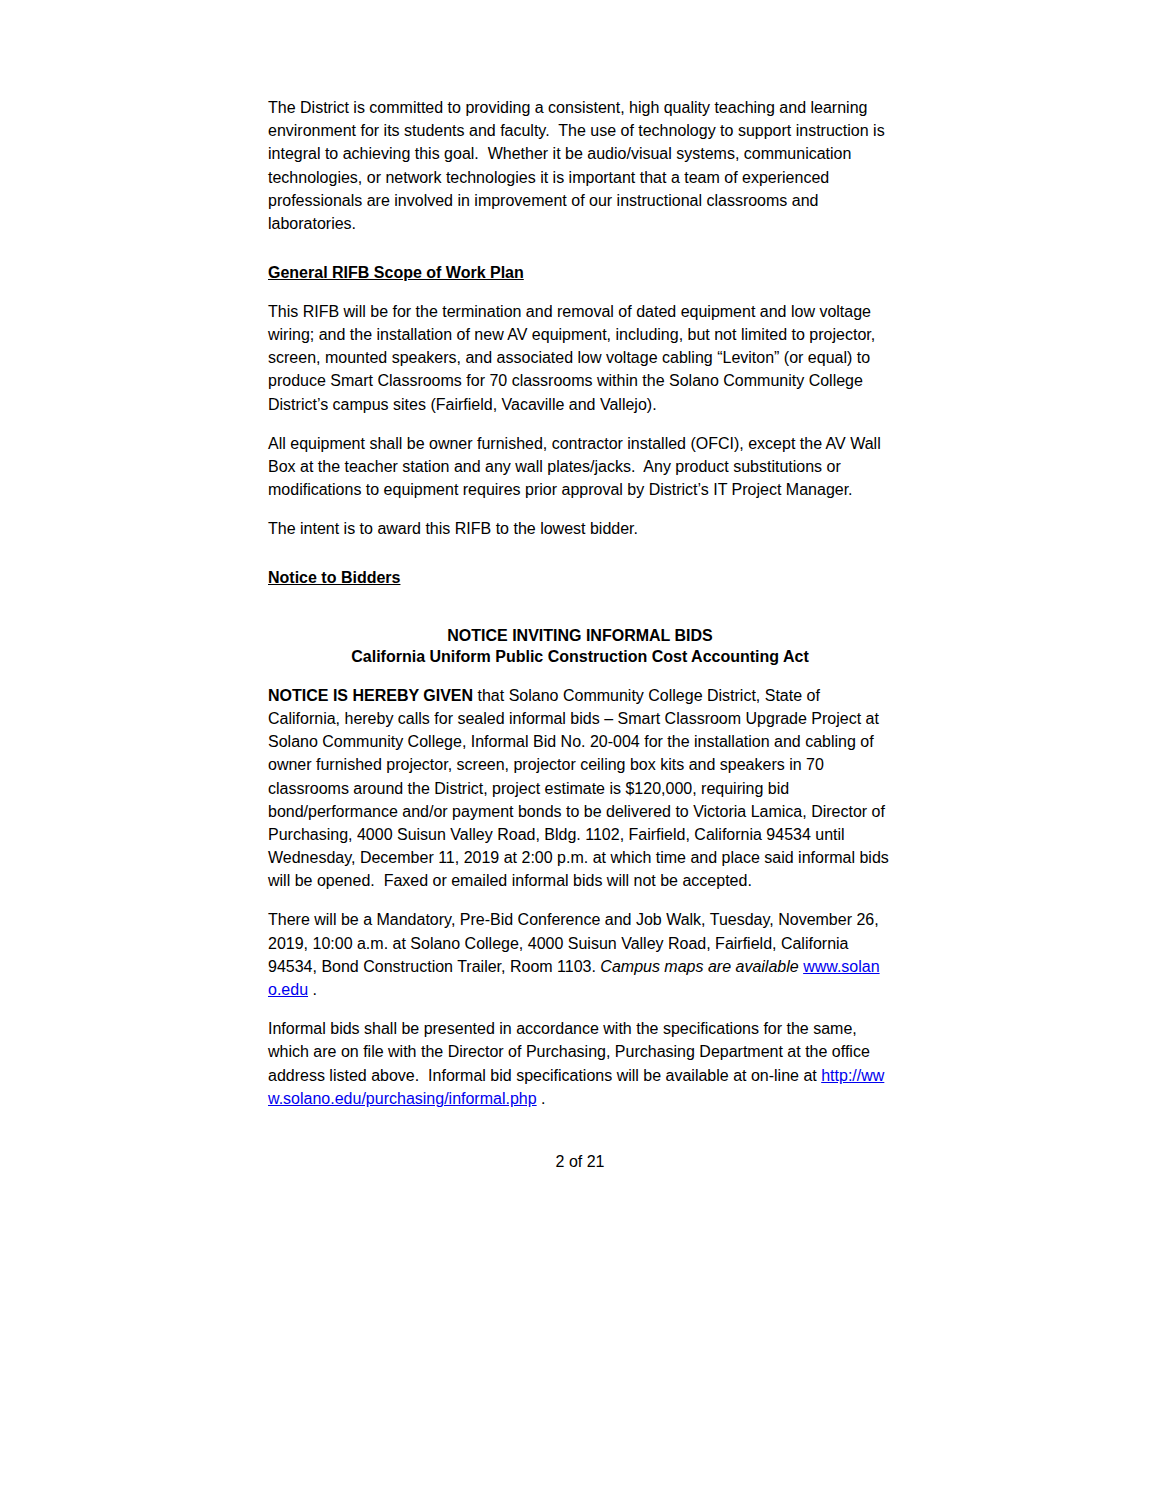The District is committed to providing a consistent, high quality teaching and learning environment for its students and faculty. The use of technology to support instruction is integral to achieving this goal. Whether it be audio/visual systems, communication technologies, or network technologies it is important that a team of experienced professionals are involved in improvement of our instructional classrooms and laboratories.
General RIFB Scope of Work Plan
This RIFB will be for the termination and removal of dated equipment and low voltage wiring; and the installation of new AV equipment, including, but not limited to projector, screen, mounted speakers, and associated low voltage cabling “Leviton” (or equal) to produce Smart Classrooms for 70 classrooms within the Solano Community College District’s campus sites (Fairfield, Vacaville and Vallejo).
All equipment shall be owner furnished, contractor installed (OFCI), except the AV Wall Box at the teacher station and any wall plates/jacks. Any product substitutions or modifications to equipment requires prior approval by District’s IT Project Manager.
The intent is to award this RIFB to the lowest bidder.
Notice to Bidders
NOTICE INVITING INFORMAL BIDS California Uniform Public Construction Cost Accounting Act
NOTICE IS HEREBY GIVEN that Solano Community College District, State of California, hereby calls for sealed informal bids – Smart Classroom Upgrade Project at Solano Community College, Informal Bid No. 20-004 for the installation and cabling of owner furnished projector, screen, projector ceiling box kits and speakers in 70 classrooms around the District, project estimate is $120,000, requiring bid bond/performance and/or payment bonds to be delivered to Victoria Lamica, Director of Purchasing, 4000 Suisun Valley Road, Bldg. 1102, Fairfield, California 94534 until Wednesday, December 11, 2019 at 2:00 p.m. at which time and place said informal bids will be opened. Faxed or emailed informal bids will not be accepted.
There will be a Mandatory, Pre-Bid Conference and Job Walk, Tuesday, November 26, 2019, 10:00 a.m. at Solano College, 4000 Suisun Valley Road, Fairfield, California 94534, Bond Construction Trailer, Room 1103. Campus maps are available www.solano.edu .
Informal bids shall be presented in accordance with the specifications for the same, which are on file with the Director of Purchasing, Purchasing Department at the office address listed above. Informal bid specifications will be available at on-line at http://www.solano.edu/purchasing/informal.php .
2 of 21